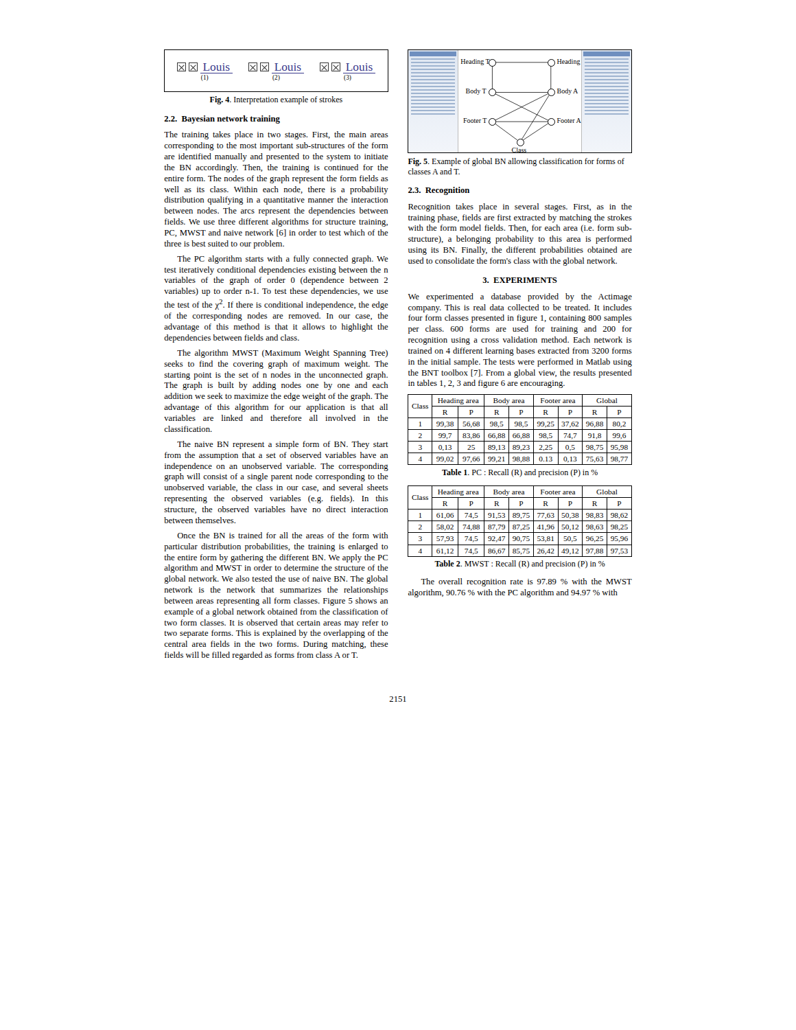Louis (1)
Louis (2)
Louis (3)
Fig. 4. Interpretation example of strokes
2.2. Bayesian network training
The training takes place in two stages. First, the main areas corresponding to the most important sub-structures of the form are identified manually and presented to the system to initiate the BN accordingly. Then, the training is continued for the entire form. The nodes of the graph represent the form fields as well as its class. Within each node, there is a probability distribution qualifying in a quantitative manner the interaction between nodes. The arcs represent the dependencies between fields. We use three different algorithms for structure training, PC, MWST and naive network [6] in order to test which of the three is best suited to our problem.
The PC algorithm starts with a fully connected graph. We test iteratively conditional dependencies existing between the n variables of the graph of order 0 (dependence between 2 variables) up to order n-1. To test these dependencies, we use the test of the χ2. If there is conditional independence, the edge of the corresponding nodes are removed. In our case, the advantage of this method is that it allows to highlight the dependencies between fields and class.
The algorithm MWST (Maximum Weight Spanning Tree) seeks to find the covering graph of maximum weight. The starting point is the set of n nodes in the unconnected graph. The graph is built by adding nodes one by one and each addition we seek to maximize the edge weight of the graph. The advantage of this algorithm for our application is that all variables are linked and therefore all involved in the classification.
The naive BN represent a simple form of BN. They start from the assumption that a set of observed variables have an independence on an unobserved variable. The corresponding graph will consist of a single parent node corresponding to the unobserved variable, the class in our case, and several sheets representing the observed variables (e.g. fields). In this structure, the observed variables have no direct interaction between themselves.
Once the BN is trained for all the areas of the form with particular distribution probabilities, the training is enlarged to the entire form by gathering the different BN. We apply the PC algorithm and MWST in order to determine the structure of the global network. We also tested the use of naive BN. The global network is the network that summarizes the relationships between areas representing all form classes. Figure 5 shows an example of a global network obtained from the classification of two form classes. It is observed that certain areas may refer to two separate forms. This is explained by the overlapping of the central area fields in the two forms. During matching, these fields will be filled regarded as forms from class A or T.
Heading T
Heading A
Body T
Body A
Footer T
Footer A
Class
Fig. 5. Example of global BN allowing classification for forms of classes A and T.
2.3. Recognition
Recognition takes place in several stages. First, as in the training phase, fields are first extracted by matching the strokes with the form model fields. Then, for each area (i.e. form sub-structure), a belonging probability to this area is performed using its BN. Finally, the different probabilities obtained are used to consolidate the form's class with the global network.
3. Experiments
We experimented a database provided by the Actimage company. This is real data collected to be treated. It includes four form classes presented in figure 1, containing 800 samples per class. 600 forms are used for training and 200 for recognition using a cross validation method. Each network is trained on 4 different learning bases extracted from 3200 forms in the initial sample. The tests were performed in Matlab using the BNT toolbox [7]. From a global view, the results presented in tables 1, 2, 3 and figure 6 are encouraging.
| Class | Heading area | Body area | Footer area | Global |
| --- | --- | --- | --- | --- |
| R | P | R | P | R | P | R | P |
| 1 | 99,38 | 56,68 | 98,5 | 98,5 | 99,25 | 37,62 | 96,88 | 80,2 |
| 2 | 99,7 | 83,86 | 66,88 | 66,88 | 98,5 | 74,7 | 91,8 | 99,6 |
| 3 | 0,13 | 25 | 89,13 | 89,23 | 2,25 | 0,5 | 98,75 | 95,98 |
| 4 | 99,02 | 97,66 | 99,21 | 98,88 | 0.13 | 0,13 | 75,63 | 98,77 |
Table 1. PC : Recall (R) and precision (P) in %
| Class | Heading area | Body area | Footer area | Global |
| --- | --- | --- | --- | --- |
| R | P | R | P | R | P | R | P |
| 1 | 61,06 | 74,5 | 91,53 | 89,75 | 77,63 | 50,38 | 98,83 | 98,62 |
| 2 | 58,02 | 74,88 | 87,79 | 87,25 | 41,96 | 50,12 | 98,63 | 98,25 |
| 3 | 57,93 | 74,5 | 92,47 | 90,75 | 53,81 | 50,5 | 96,25 | 95,96 |
| 4 | 61,12 | 74,5 | 86,67 | 85,75 | 26,42 | 49,12 | 97,88 | 97,53 |
Table 2. MWST : Recall (R) and precision (P) in %
The overall recognition rate is 97.89 % with the MWST algorithm, 90.76 % with the PC algorithm and 94.97 % with
2151